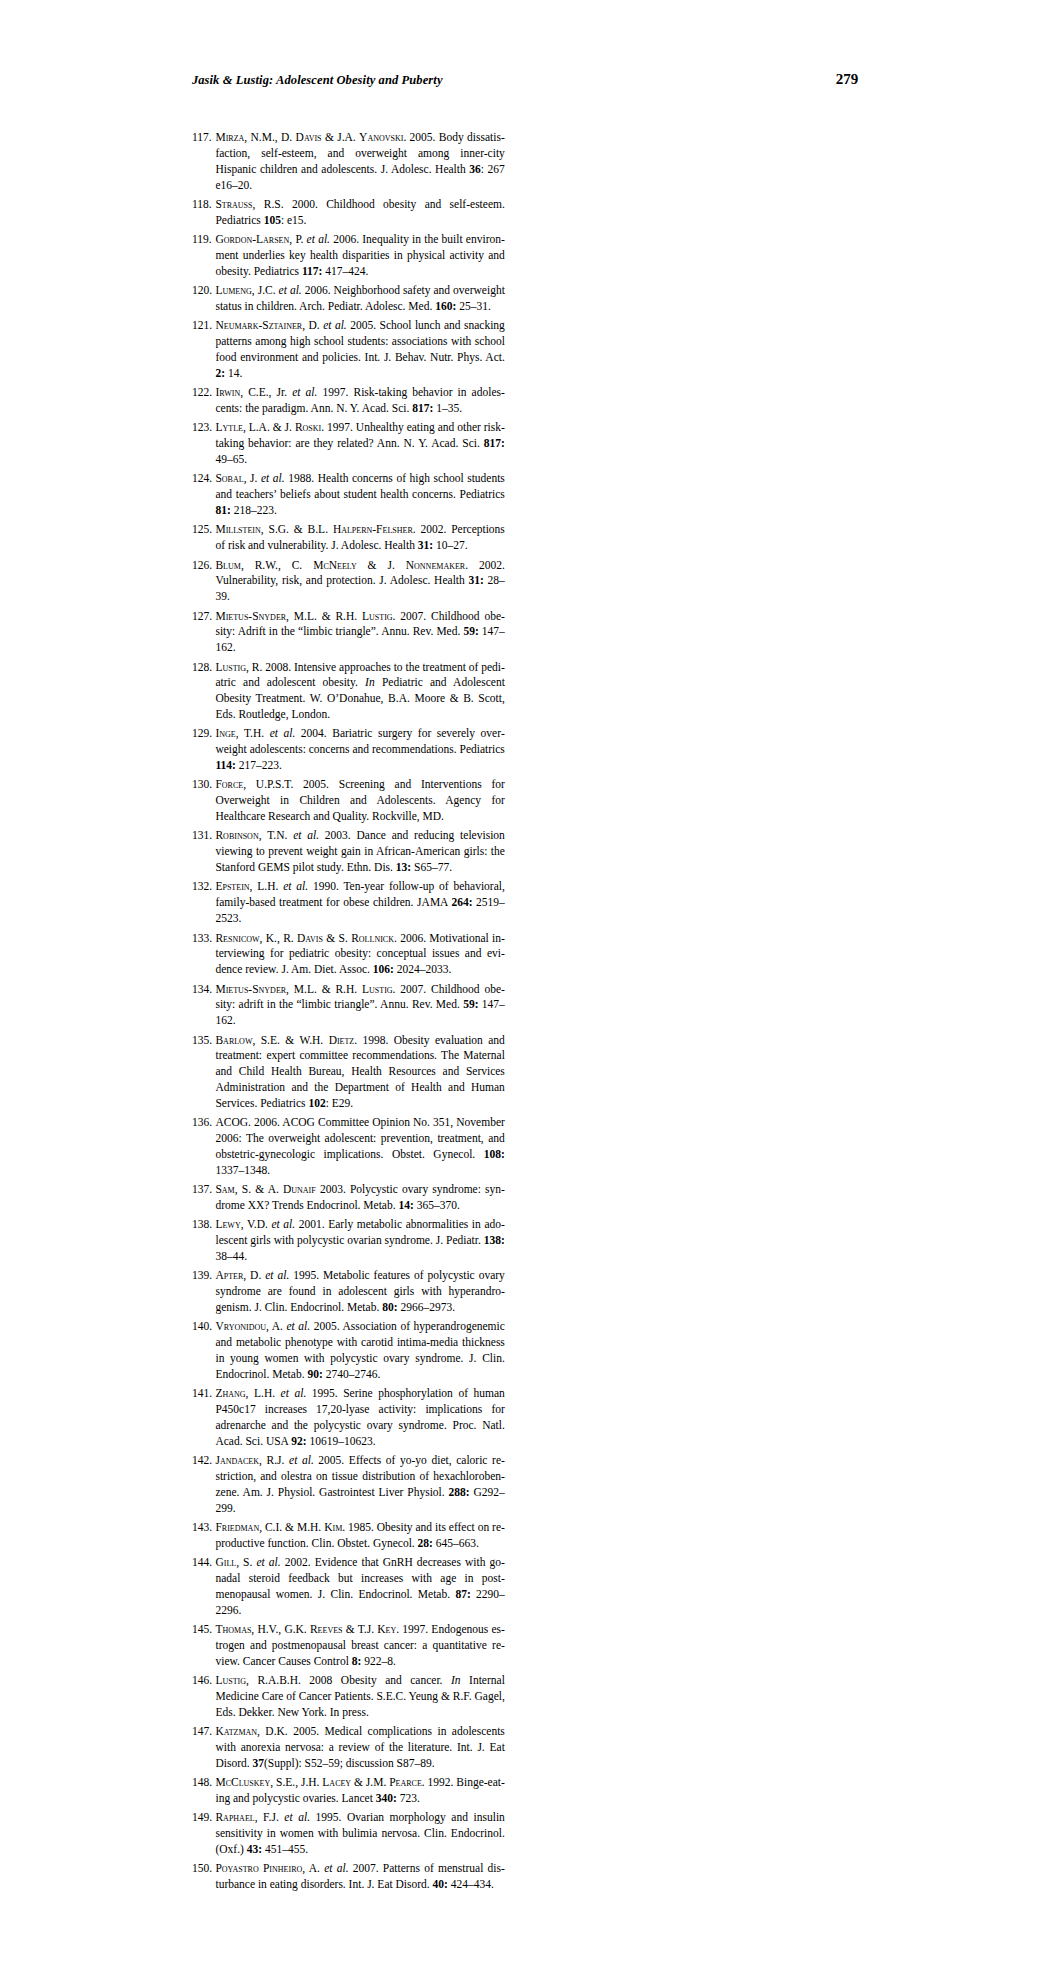Jasik & Lustig: Adolescent Obesity and Puberty 279
117. Mirza, N.M., D. Davis & J.A. Yanovski. 2005. Body dissatisfaction, self-esteem, and overweight among inner-city Hispanic children and adolescents. J. Adolesc. Health 36: 267 e16–20.
118. Strauss, R.S. 2000. Childhood obesity and self-esteem. Pediatrics 105: e15.
119. Gordon-Larsen, P. et al. 2006. Inequality in the built environment underlies key health disparities in physical activity and obesity. Pediatrics 117: 417–424.
120. Lumeng, J.C. et al. 2006. Neighborhood safety and overweight status in children. Arch. Pediatr. Adolesc. Med. 160: 25–31.
121. Neumark-Sztainer, D. et al. 2005. School lunch and snacking patterns among high school students: associations with school food environment and policies. Int. J. Behav. Nutr. Phys. Act. 2: 14.
122. Irwin, C.E., Jr. et al. 1997. Risk-taking behavior in adolescents: the paradigm. Ann. N. Y. Acad. Sci. 817: 1–35.
123. Lytle, L.A. & J. Roski. 1997. Unhealthy eating and other risk-taking behavior: are they related? Ann. N. Y. Acad. Sci. 817: 49–65.
124. Sobal, J. et al. 1988. Health concerns of high school students and teachers’ beliefs about student health concerns. Pediatrics 81: 218–223.
125. Millstein, S.G. & B.L. Halpern-Felsher. 2002. Perceptions of risk and vulnerability. J. Adolesc. Health 31: 10–27.
126. Blum, R.W., C. McNeely & J. Nonnemaker. 2002. Vulnerability, risk, and protection. J. Adolesc. Health 31: 28–39.
127. Mietus-Snyder, M.L. & R.H. Lustig. 2007. Childhood obesity: Adrift in the “limbic triangle”. Annu. Rev. Med. 59: 147–162.
128. Lustig, R. 2008. Intensive approaches to the treatment of pediatric and adolescent obesity. In Pediatric and Adolescent Obesity Treatment. W. O’Donahue, B.A. Moore & B. Scott, Eds. Routledge, London.
129. Inge, T.H. et al. 2004. Bariatric surgery for severely overweight adolescents: concerns and recommendations. Pediatrics 114: 217–223.
130. Force, U.P.S.T. 2005. Screening and Interventions for Overweight in Children and Adolescents. Agency for Healthcare Research and Quality. Rockville, MD.
131. Robinson, T.N. et al. 2003. Dance and reducing television viewing to prevent weight gain in African-American girls: the Stanford GEMS pilot study. Ethn. Dis. 13: S65–77.
132. Epstein, L.H. et al. 1990. Ten-year follow-up of behavioral, family-based treatment for obese children. JAMA 264: 2519–2523.
133. Resnicow, K., R. Davis & S. Rollnick. 2006. Motivational interviewing for pediatric obesity: conceptual issues and evidence review. J. Am. Diet. Assoc. 106: 2024–2033.
134. Mietus-Snyder, M.L. & R.H. Lustig. 2007. Childhood obesity: adrift in the “limbic triangle”. Annu. Rev. Med. 59: 147–162.
135. Barlow, S.E. & W.H. Dietz. 1998. Obesity evaluation and treatment: expert committee recommendations. The Maternal and Child Health Bureau, Health Resources and Services Administration and the Department of Health and Human Services. Pediatrics 102: E29.
136. ACOG. 2006. ACOG Committee Opinion No. 351, November 2006: The overweight adolescent: prevention, treatment, and obstetric-gynecologic implications. Obstet. Gynecol. 108: 1337–1348.
137. Sam, S. & A. Dunaif 2003. Polycystic ovary syndrome: syndrome XX? Trends Endocrinol. Metab. 14: 365–370.
138. Lewy, V.D. et al. 2001. Early metabolic abnormalities in adolescent girls with polycystic ovarian syndrome. J. Pediatr. 138: 38–44.
139. Apter, D. et al. 1995. Metabolic features of polycystic ovary syndrome are found in adolescent girls with hyperandrogenism. J. Clin. Endocrinol. Metab. 80: 2966–2973.
140. Vryonidou, A. et al. 2005. Association of hyperandrogenemic and metabolic phenotype with carotid intima-media thickness in young women with polycystic ovary syndrome. J. Clin. Endocrinol. Metab. 90: 2740–2746.
141. Zhang, L.H. et al. 1995. Serine phosphorylation of human P450c17 increases 17,20-lyase activity: implications for adrenarche and the polycystic ovary syndrome. Proc. Natl. Acad. Sci. USA 92: 10619–10623.
142. Jandacek, R.J. et al. 2005. Effects of yo-yo diet, caloric restriction, and olestra on tissue distribution of hexachlorobenzene. Am. J. Physiol. Gastrointest Liver Physiol. 288: G292–299.
143. Friedman, C.I. & M.H. Kim. 1985. Obesity and its effect on reproductive function. Clin. Obstet. Gynecol. 28: 645–663.
144. Gill, S. et al. 2002. Evidence that GnRH decreases with gonadal steroid feedback but increases with age in postmenopausal women. J. Clin. Endocrinol. Metab. 87: 2290–2296.
145. Thomas, H.V., G.K. Reeves & T.J. Key. 1997. Endogenous estrogen and postmenopausal breast cancer: a quantitative review. Cancer Causes Control 8: 922–8.
146. Lustig, R.A.B.H. 2008 Obesity and cancer. In Internal Medicine Care of Cancer Patients. S.E.C. Yeung & R.F. Gagel, Eds. Dekker. New York. In press.
147. Katzman, D.K. 2005. Medical complications in adolescents with anorexia nervosa: a review of the literature. Int. J. Eat Disord. 37(Suppl): S52–59; discussion S87–89.
148. McCluskey, S.E., J.H. Lacey & J.M. Pearce. 1992. Binge-eating and polycystic ovaries. Lancet 340: 723.
149. Raphael, F.J. et al. 1995. Ovarian morphology and insulin sensitivity in women with bulimia nervosa. Clin. Endocrinol. (Oxf.) 43: 451–455.
150. Poyastro Pinheiro, A. et al. 2007. Patterns of menstrual disturbance in eating disorders. Int. J. Eat Disord. 40: 424–434.